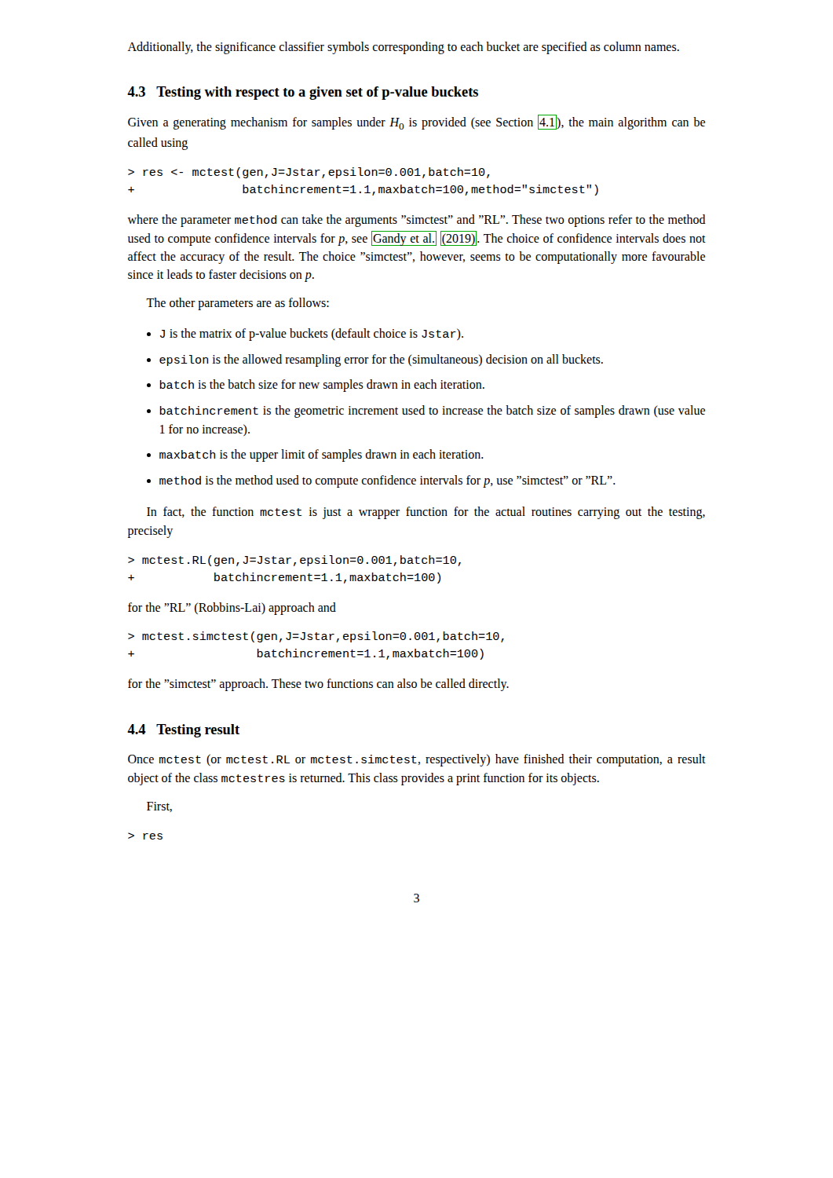Additionally, the significance classifier symbols corresponding to each bucket are specified as column names.
4.3 Testing with respect to a given set of p-value buckets
Given a generating mechanism for samples under H0 is provided (see Section 4.1), the main algorithm can be called using
> res <- mctest(gen,J=Jstar,epsilon=0.001,batch=10,
+               batchincrement=1.1,maxbatch=100,method="simctest")
where the parameter method can take the arguments ”simctest” and ”RL”. These two options refer to the method used to compute confidence intervals for p, see Gandy et al. (2019). The choice of confidence intervals does not affect the accuracy of the result. The choice ”simctest”, however, seems to be computationally more favourable since it leads to faster decisions on p.
The other parameters are as follows:
J is the matrix of p-value buckets (default choice is Jstar).
epsilon is the allowed resampling error for the (simultaneous) decision on all buckets.
batch is the batch size for new samples drawn in each iteration.
batchincrement is the geometric increment used to increase the batch size of samples drawn (use value 1 for no increase).
maxbatch is the upper limit of samples drawn in each iteration.
method is the method used to compute confidence intervals for p, use ”simctest” or ”RL”.
In fact, the function mctest is just a wrapper function for the actual routines carrying out the testing, precisely
> mctest.RL(gen,J=Jstar,epsilon=0.001,batch=10,
+           batchincrement=1.1,maxbatch=100)
for the ”RL” (Robbins-Lai) approach and
> mctest.simctest(gen,J=Jstar,epsilon=0.001,batch=10,
+                 batchincrement=1.1,maxbatch=100)
for the ”simctest” approach. These two functions can also be called directly.
4.4 Testing result
Once mctest (or mctest.RL or mctest.simctest, respectively) have finished their computation, a result object of the class mctestres is returned. This class provides a print function for its objects.
First,
> res
3